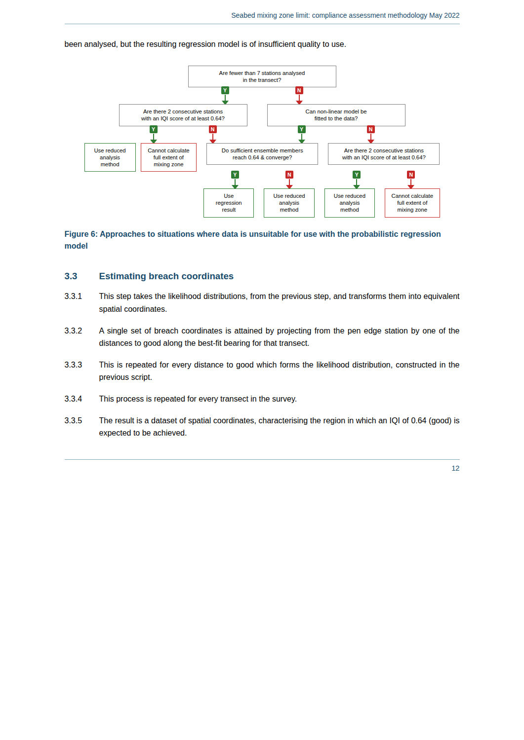Seabed mixing zone limit: compliance assessment methodology May 2022
been analysed, but the resulting regression model is of insufficient quality to use.
Are fewer than 7 stations analysed
in the transect?
Y
N
Are there 2 consecutive stations
with an IQI score of at least 0.64?
Can non-linear model be
fitted to the data?
Y
N
Y
N
Use reduced
analysis
method
Cannot calculate
full extent of
mixing zone
Do sufficient ensemble members
reach 0.64 & converge?
Are there 2 consecutive stations
with an IQI score of at least 0.64?
Y
N
Y
N
Use
regression
result
Use reduced
analysis
method
Use reduced
analysis
method
Cannot calculate
full extent of
mixing zone
Figure 6: Approaches to situations where data is unsuitable for use with the probabilistic regression model
3.3 Estimating breach coordinates
3.3.1
This step takes the likelihood distributions, from the previous step, and transforms them into equivalent spatial coordinates.
3.3.2
A single set of breach coordinates is attained by projecting from the pen edge station by one of the distances to good along the best-fit bearing for that transect.
3.3.3
This is repeated for every distance to good which forms the likelihood distribution, constructed in the previous script.
3.3.4
This process is repeated for every transect in the survey.
3.3.5
The result is a dataset of spatial coordinates, characterising the region in which an IQI of 0.64 (good) is expected to be achieved.
12